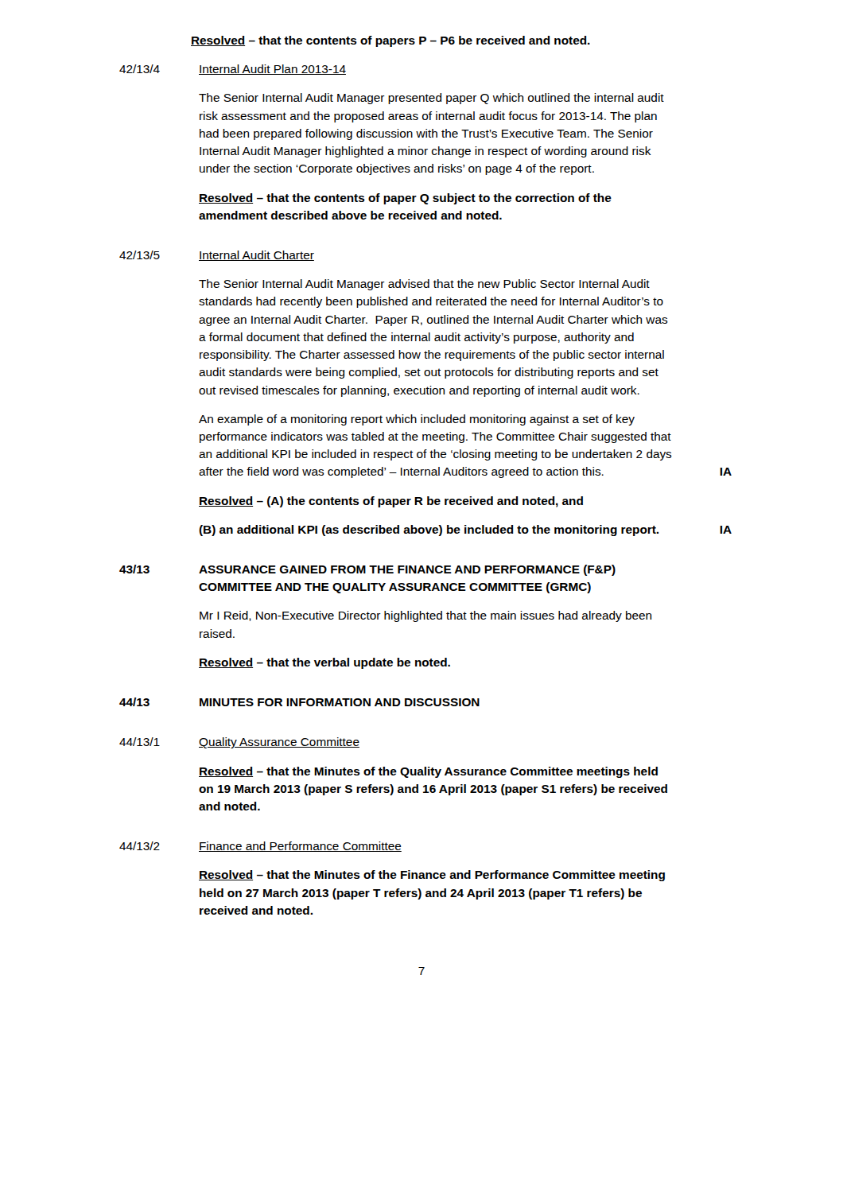Resolved – that the contents of papers P – P6 be received and noted.
42/13/4
Internal Audit Plan 2013-14
The Senior Internal Audit Manager presented paper Q which outlined the internal audit risk assessment and the proposed areas of internal audit focus for 2013-14. The plan had been prepared following discussion with the Trust’s Executive Team. The Senior Internal Audit Manager highlighted a minor change in respect of wording around risk under the section ‘Corporate objectives and risks’ on page 4 of the report.
Resolved – that the contents of paper Q subject to the correction of the amendment described above be received and noted.
42/13/5
Internal Audit Charter
The Senior Internal Audit Manager advised that the new Public Sector Internal Audit standards had recently been published and reiterated the need for Internal Auditor’s to agree an Internal Audit Charter. Paper R, outlined the Internal Audit Charter which was a formal document that defined the internal audit activity’s purpose, authority and responsibility. The Charter assessed how the requirements of the public sector internal audit standards were being complied, set out protocols for distributing reports and set out revised timescales for planning, execution and reporting of internal audit work.
An example of a monitoring report which included monitoring against a set of key performance indicators was tabled at the meeting. The Committee Chair suggested that an additional KPI be included in respect of the ‘closing meeting to be undertaken 2 days after the field word was completed’ – Internal Auditors agreed to action this.IA
Resolved – (A) the contents of paper R be received and noted, and
(B) an additional KPI (as described above) be included to the monitoring report. IA
43/13
Assurance gained from the Finance and Performance (F&P) Committee and the Quality Assurance Committee (GRMC)
Mr I Reid, Non-Executive Director highlighted that the main issues had already been raised.
Resolved – that the verbal update be noted.
44/13
Minutes for information and discussion
44/13/1
Quality Assurance Committee
Resolved – that the Minutes of the Quality Assurance Committee meetings held on 19 March 2013 (paper S refers) and 16 April 2013 (paper S1 refers) be received and noted.
44/13/2
Finance and Performance Committee
Resolved – that the Minutes of the Finance and Performance Committee meeting held on 27 March 2013 (paper T refers) and 24 April 2013 (paper T1 refers) be received and noted.
7